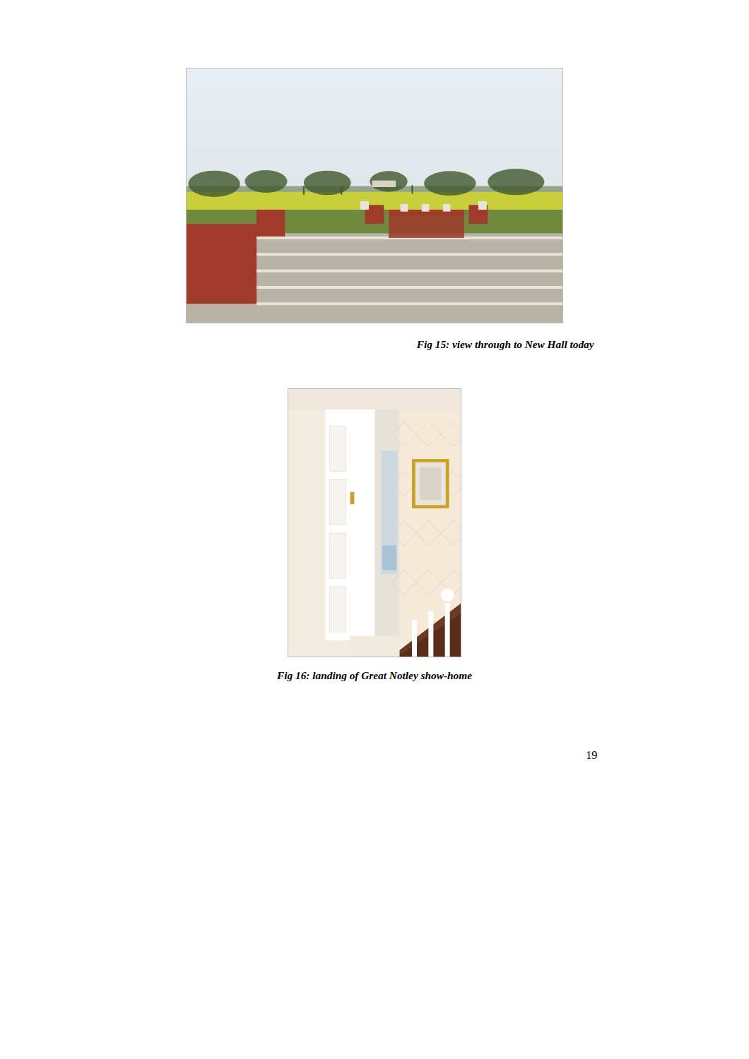Fig 15: view through to New Hall today
Fig 16: landing of Great Notley show-home
19